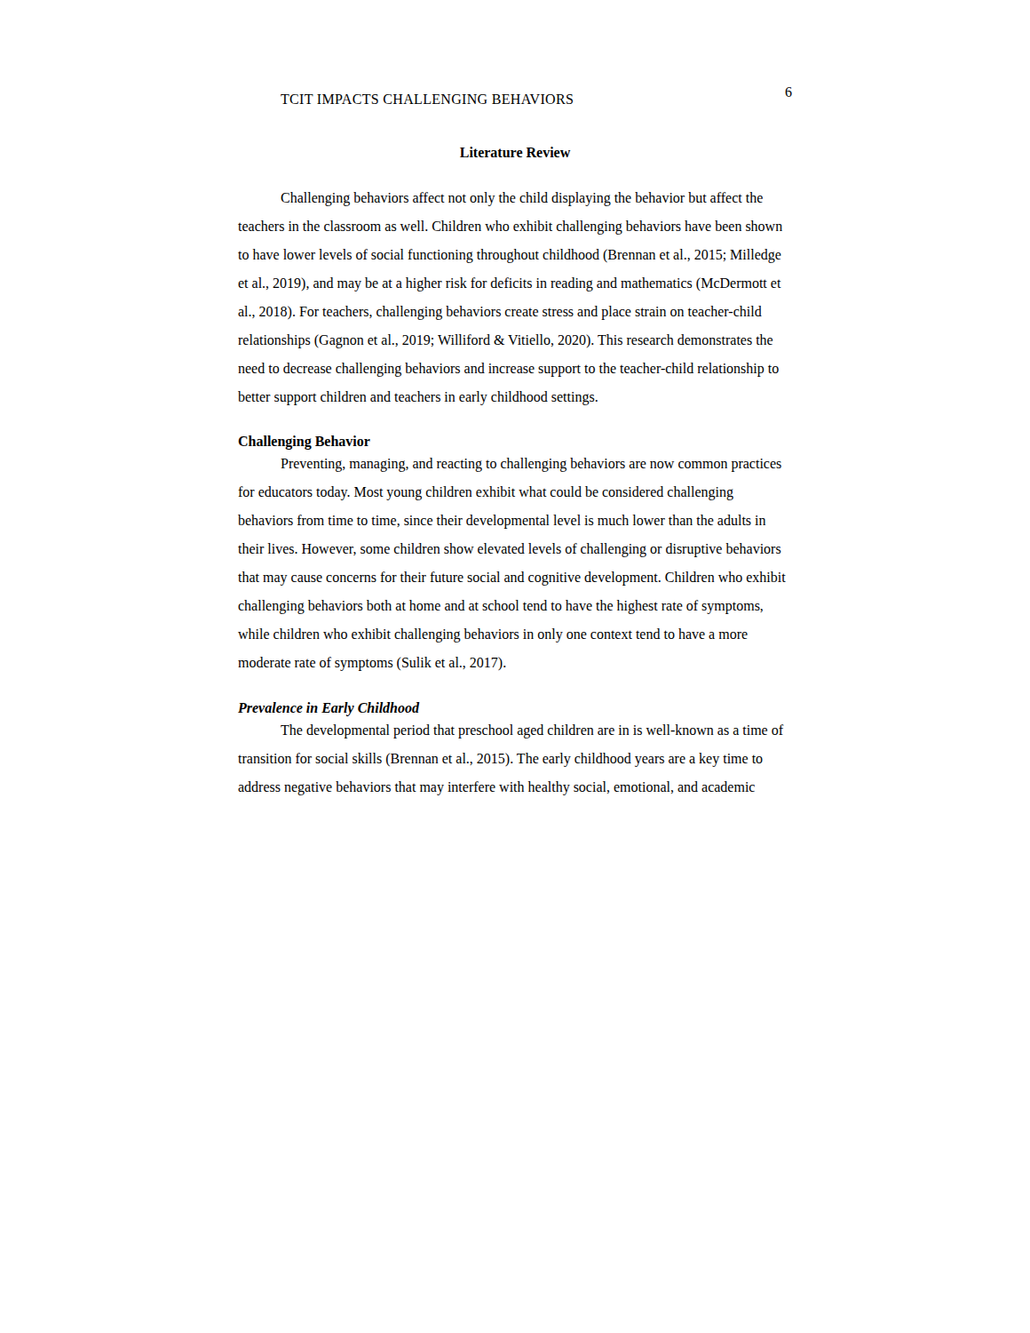TCIT Impacts Challenging Behaviors
6
Literature Review
Challenging behaviors affect not only the child displaying the behavior but affect the teachers in the classroom as well. Children who exhibit challenging behaviors have been shown to have lower levels of social functioning throughout childhood (Brennan et al., 2015; Milledge et al., 2019), and may be at a higher risk for deficits in reading and mathematics (McDermott et al., 2018). For teachers, challenging behaviors create stress and place strain on teacher-child relationships (Gagnon et al., 2019; Williford & Vitiello, 2020). This research demonstrates the need to decrease challenging behaviors and increase support to the teacher-child relationship to better support children and teachers in early childhood settings.
Challenging Behavior
Preventing, managing, and reacting to challenging behaviors are now common practices for educators today. Most young children exhibit what could be considered challenging behaviors from time to time, since their developmental level is much lower than the adults in their lives. However, some children show elevated levels of challenging or disruptive behaviors that may cause concerns for their future social and cognitive development. Children who exhibit challenging behaviors both at home and at school tend to have the highest rate of symptoms, while children who exhibit challenging behaviors in only one context tend to have a more moderate rate of symptoms (Sulik et al., 2017).
Prevalence in Early Childhood
The developmental period that preschool aged children are in is well-known as a time of transition for social skills (Brennan et al., 2015). The early childhood years are a key time to address negative behaviors that may interfere with healthy social, emotional, and academic